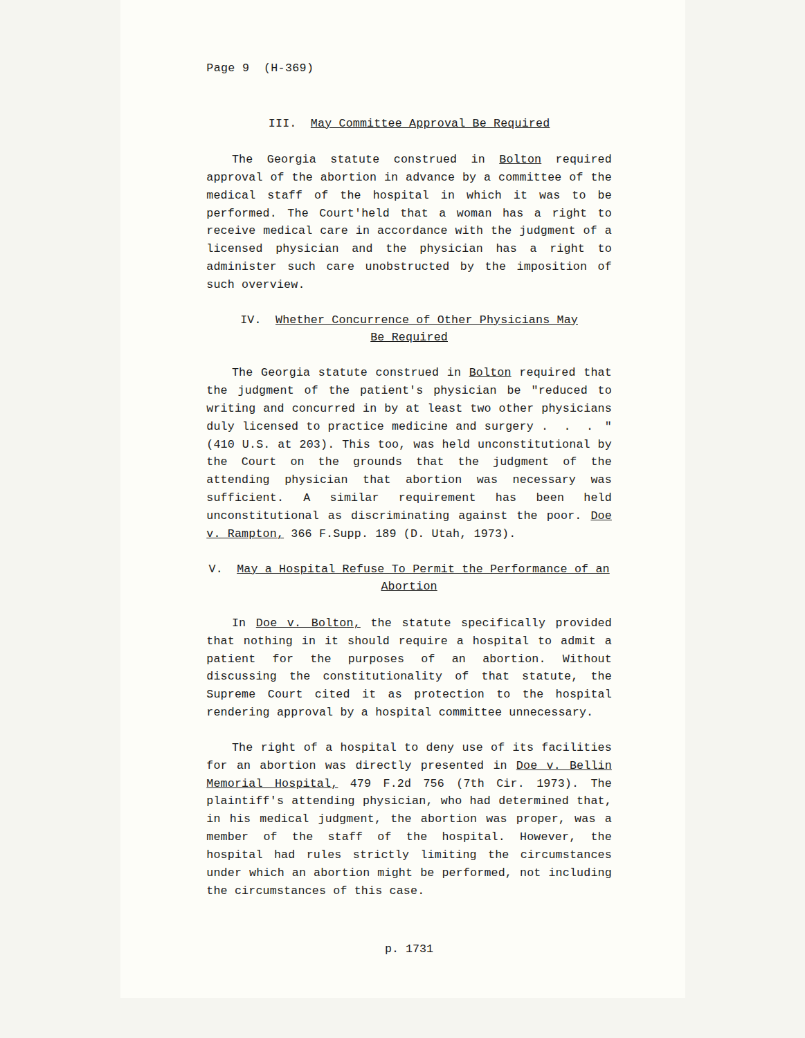Page 9 (H-369)
III. May Committee Approval Be Required
The Georgia statute construed in Bolton required approval of the abortion in advance by a committee of the medical staff of the hospital in which it was to be performed. The Court'held that a woman has a right to receive medical care in accordance with the judgment of a licensed physician and the physician has a right to administer such care unobstructed by the imposition of such overview.
IV. Whether Concurrence of Other Physicians May
Be Required
The Georgia statute construed in Bolton required that the judgment of the patient's physician be "reduced to writing and concurred in by at least two other physicians duly licensed to practice medicine and surgery . . . " (410 U.S. at 203). This too, was held unconstitutional by the Court on the grounds that the judgment of the attending physician that abortion was necessary was sufficient. A similar requirement has been held unconstitutional as discriminating against the poor. Doe v. Rampton, 366 F.Supp. 189 (D. Utah, 1973).
V. May a Hospital Refuse To Permit the Performance of an Abortion
In Doe v. Bolton, the statute specifically provided that nothing in it should require a hospital to admit a patient for the purposes of an abortion. Without discussing the constitutionality of that statute, the Supreme Court cited it as protection to the hospital rendering approval by a hospital committee unnecessary.
The right of a hospital to deny use of its facilities for an abortion was directly presented in Doe v. Bellin Memorial Hospital, 479 F.2d 756 (7th Cir. 1973). The plaintiff's attending physician, who had determined that, in his medical judgment, the abortion was proper, was a member of the staff of the hospital. However, the hospital had rules strictly limiting the circumstances under which an abortion might be performed, not including the circumstances of this case.
p. 1731